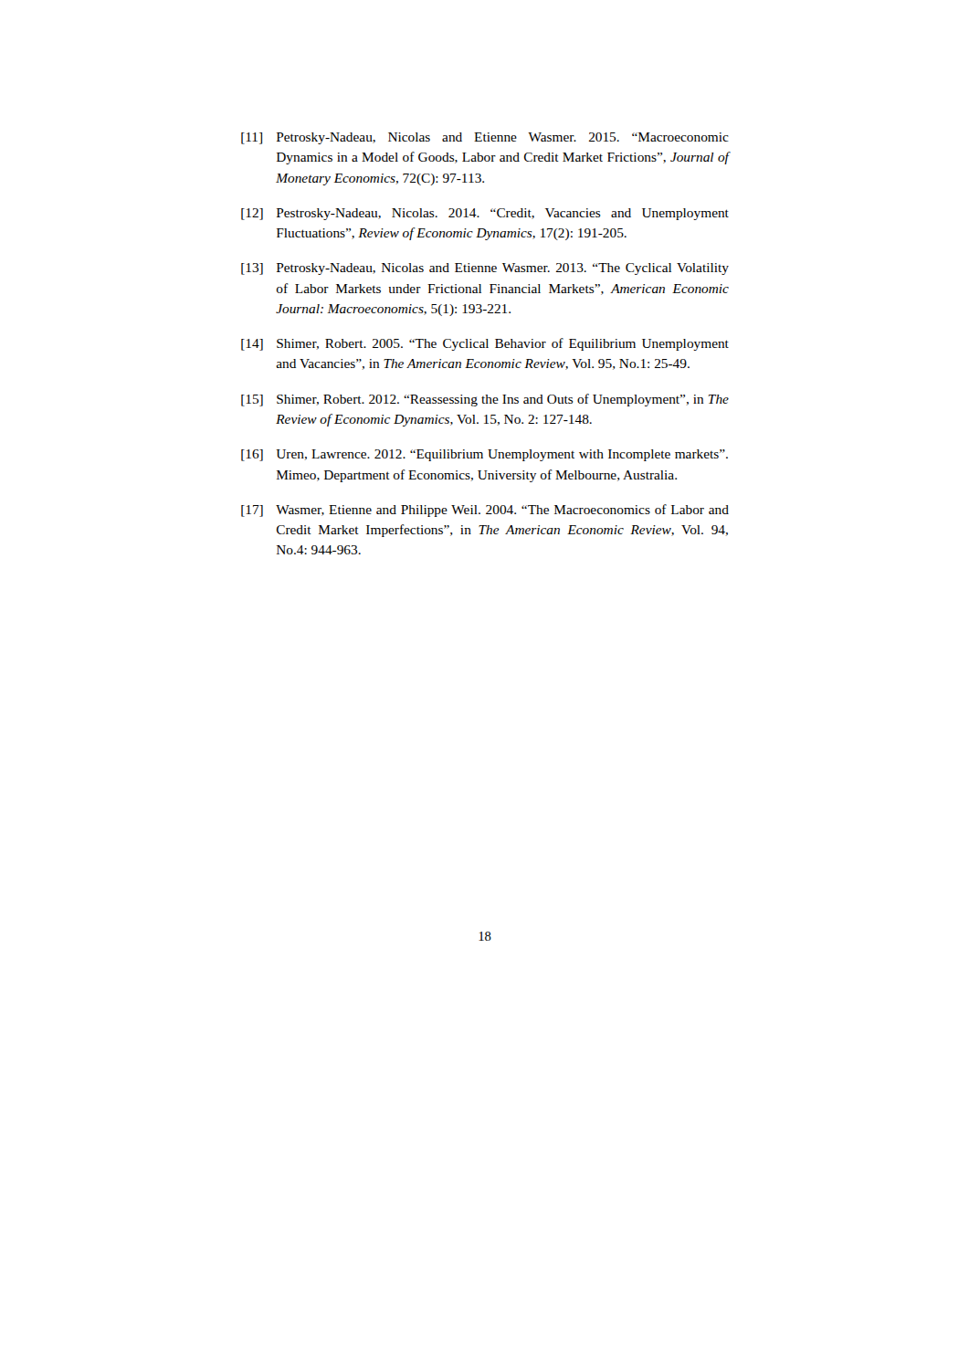[11] Petrosky-Nadeau, Nicolas and Etienne Wasmer. 2015. “Macroeconomic Dynamics in a Model of Goods, Labor and Credit Market Frictions”, Journal of Monetary Economics, 72(C): 97-113.
[12] Pestrosky-Nadeau, Nicolas. 2014. “Credit, Vacancies and Unemployment Fluctuations”, Review of Economic Dynamics, 17(2): 191-205.
[13] Petrosky-Nadeau, Nicolas and Etienne Wasmer. 2013. “The Cyclical Volatility of Labor Markets under Frictional Financial Markets”, American Economic Journal: Macroeconomics, 5(1): 193-221.
[14] Shimer, Robert. 2005. “The Cyclical Behavior of Equilibrium Unemployment and Vacancies”, in The American Economic Review, Vol. 95, No.1: 25-49.
[15] Shimer, Robert. 2012. “Reassessing the Ins and Outs of Unemployment”, in The Review of Economic Dynamics, Vol. 15, No. 2: 127-148.
[16] Uren, Lawrence. 2012. “Equilibrium Unemployment with Incomplete markets”. Mimeo, Department of Economics, University of Melbourne, Australia.
[17] Wasmer, Etienne and Philippe Weil. 2004. “The Macroeconomics of Labor and Credit Market Imperfections”, in The American Economic Review, Vol. 94, No.4: 944-963.
18